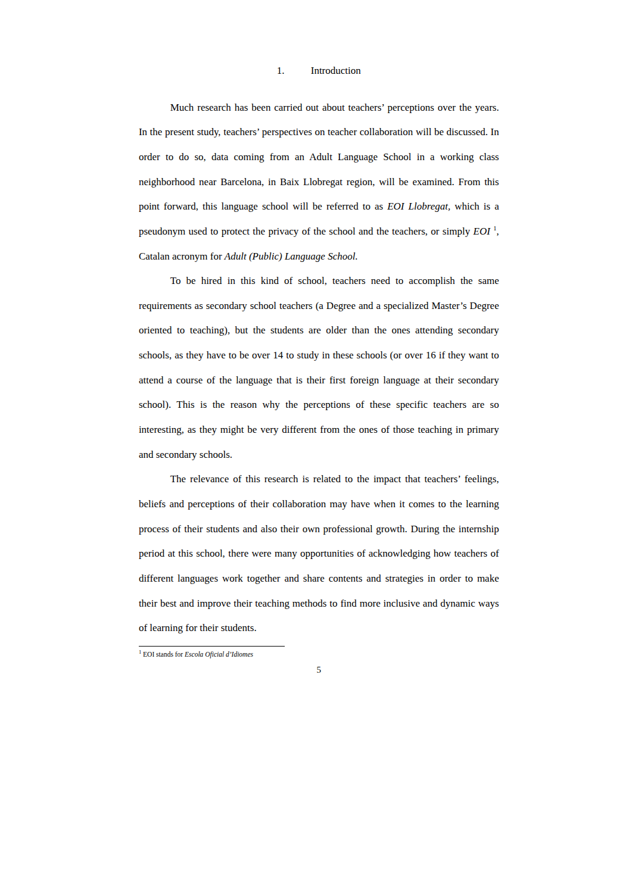1. Introduction
Much research has been carried out about teachers’ perceptions over the years. In the present study, teachers’ perspectives on teacher collaboration will be discussed. In order to do so, data coming from an Adult Language School in a working class neighborhood near Barcelona, in Baix Llobregat region, will be examined. From this point forward, this language school will be referred to as EOI Llobregat, which is a pseudonym used to protect the privacy of the school and the teachers, or simply EOI 1, Catalan acronym for Adult (Public) Language School.
To be hired in this kind of school, teachers need to accomplish the same requirements as secondary school teachers (a Degree and a specialized Master’s Degree oriented to teaching), but the students are older than the ones attending secondary schools, as they have to be over 14 to study in these schools (or over 16 if they want to attend a course of the language that is their first foreign language at their secondary school). This is the reason why the perceptions of these specific teachers are so interesting, as they might be very different from the ones of those teaching in primary and secondary schools.
The relevance of this research is related to the impact that teachers’ feelings, beliefs and perceptions of their collaboration may have when it comes to the learning process of their students and also their own professional growth. During the internship period at this school, there were many opportunities of acknowledging how teachers of different languages work together and share contents and strategies in order to make their best and improve their teaching methods to find more inclusive and dynamic ways of learning for their students.
1 EOI stands for Escola Oficial d’Idiomes
5